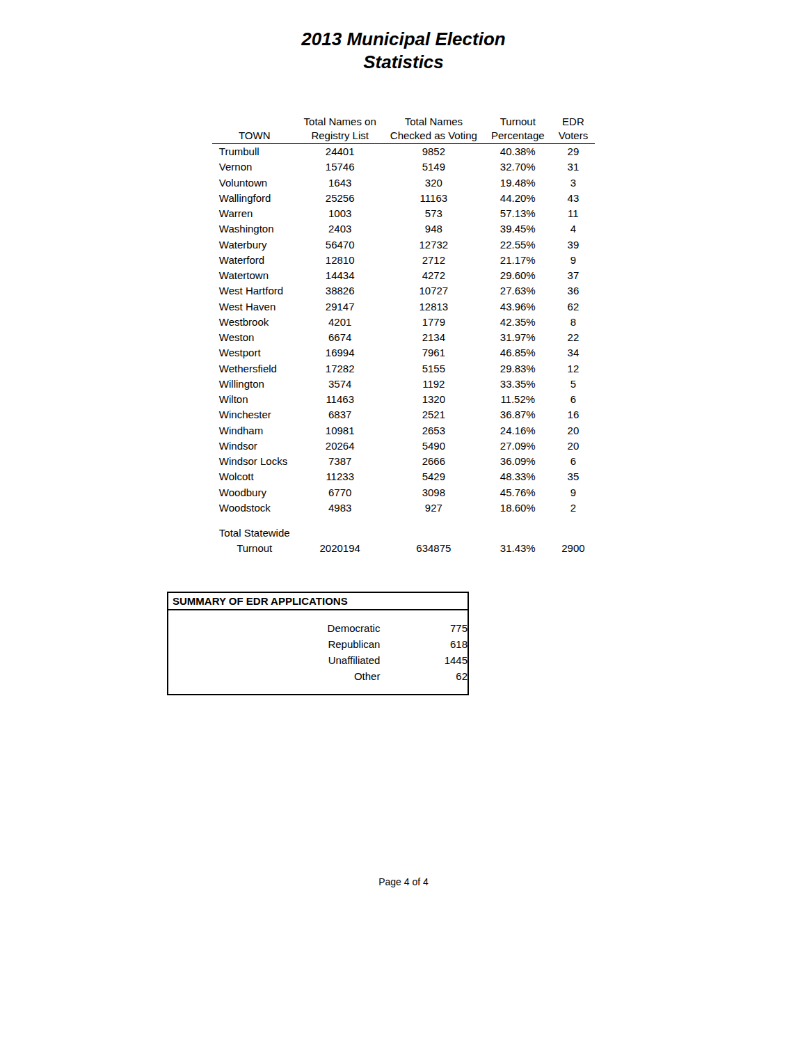2013 Municipal Election
Statistics
| | Total Names on | Total Names | Turnout | EDR |
| --- | --- | --- | --- | --- |
| TOWN | Registry List | Checked as Voting | Percentage | Voters |
| Trumbull | 24401 | 9852 | 40.38% | 29 |
| Vernon | 15746 | 5149 | 32.70% | 31 |
| Voluntown | 1643 | 320 | 19.48% | 3 |
| Wallingford | 25256 | 11163 | 44.20% | 43 |
| Warren | 1003 | 573 | 57.13% | 11 |
| Washington | 2403 | 948 | 39.45% | 4 |
| Waterbury | 56470 | 12732 | 22.55% | 39 |
| Waterford | 12810 | 2712 | 21.17% | 9 |
| Watertown | 14434 | 4272 | 29.60% | 37 |
| West Hartford | 38826 | 10727 | 27.63% | 36 |
| West Haven | 29147 | 12813 | 43.96% | 62 |
| Westbrook | 4201 | 1779 | 42.35% | 8 |
| Weston | 6674 | 2134 | 31.97% | 22 |
| Westport | 16994 | 7961 | 46.85% | 34 |
| Wethersfield | 17282 | 5155 | 29.83% | 12 |
| Willington | 3574 | 1192 | 33.35% | 5 |
| Wilton | 11463 | 1320 | 11.52% | 6 |
| Winchester | 6837 | 2521 | 36.87% | 16 |
| Windham | 10981 | 2653 | 24.16% | 20 |
| Windsor | 20264 | 5490 | 27.09% | 20 |
| Windsor Locks | 7387 | 2666 | 36.09% | 6 |
| Wolcott | 11233 | 5429 | 48.33% | 35 |
| Woodbury | 6770 | 3098 | 45.76% | 9 |
| Woodstock | 4983 | 927 | 18.60% | 2 |
| Total Statewide | | | | |
| Turnout | 2020194 | 634875 | 31.43% | 2900 |
SUMMARY OF EDR APPLICATIONS
| Democratic | 775 |
| Republican | 618 |
| Unaffiliated | 1445 |
| Other | 62 |
Page 4 of 4